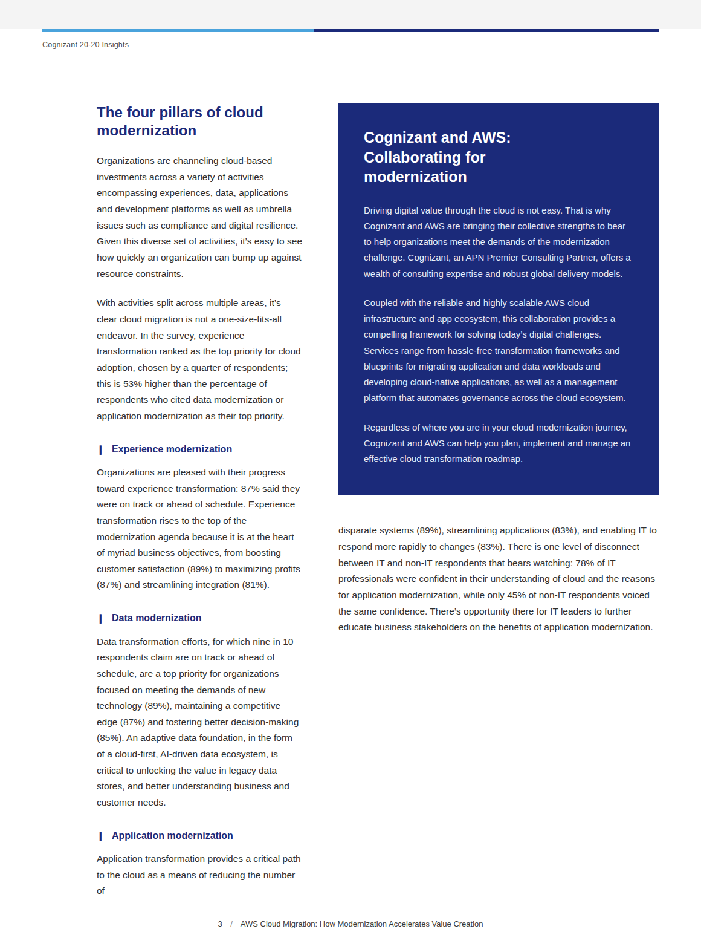Cognizant 20-20 Insights
The four pillars of cloud
modernization
Organizations are channeling cloud-based investments across a variety of activities encompassing experiences, data, applications and development platforms as well as umbrella issues such as compliance and digital resilience. Given this diverse set of activities, it’s easy to see how quickly an organization can bump up against resource constraints.
With activities split across multiple areas, it’s clear cloud migration is not a one-size-fits-all endeavor. In the survey, experience transformation ranked as the top priority for cloud adoption, chosen by a quarter of respondents; this is 53% higher than the percentage of respondents who cited data modernization or application modernization as their top priority.
❙
Experience modernization
Organizations are pleased with their progress toward experience transformation: 87% said they were on track or ahead of schedule. Experience transformation rises to the top of the modernization agenda because it is at the heart of myriad business objectives, from boosting customer satisfaction (89%) to maximizing profits (87%) and streamlining integration (81%).
❙
Data modernization
Data transformation efforts, for which nine in 10 respondents claim are on track or ahead of schedule, are a top priority for organizations focused on meeting the demands of new technology (89%), maintaining a competitive edge (87%) and fostering better decision-making (85%). An adaptive data foundation, in the form of a cloud-first, AI-driven data ecosystem, is critical to unlocking the value in legacy data stores, and better understanding business and customer needs.
❙
Application modernization
Application transformation provides a critical path to the cloud as a means of reducing the number of
Cognizant and AWS:
Collaborating for
modernization
Driving digital value through the cloud is not easy. That is why Cognizant and AWS are bringing their collective strengths to bear to help organizations meet the demands of the modernization challenge. Cognizant, an APN Premier Consulting Partner, offers a wealth of consulting expertise and robust global delivery models.
Coupled with the reliable and highly scalable AWS cloud infrastructure and app ecosystem, this collaboration provides a compelling framework for solving today’s digital challenges. Services range from hassle-free transformation frameworks and blueprints for migrating application and data workloads and developing cloud-native applications, as well as a management platform that automates governance across the cloud ecosystem.
Regardless of where you are in your cloud modernization journey, Cognizant and AWS can help you plan, implement and manage an effective cloud transformation roadmap.
disparate systems (89%), streamlining applications (83%), and enabling IT to respond more rapidly to changes (83%). There is one level of disconnect between IT and non-IT respondents that bears watching: 78% of IT professionals were confident in their understanding of cloud and the reasons for application modernization, while only 45% of non-IT respondents voiced the same confidence. There’s opportunity there for IT leaders to further educate business stakeholders on the benefits of application modernization.
3 / AWS Cloud Migration: How Modernization Accelerates Value Creation